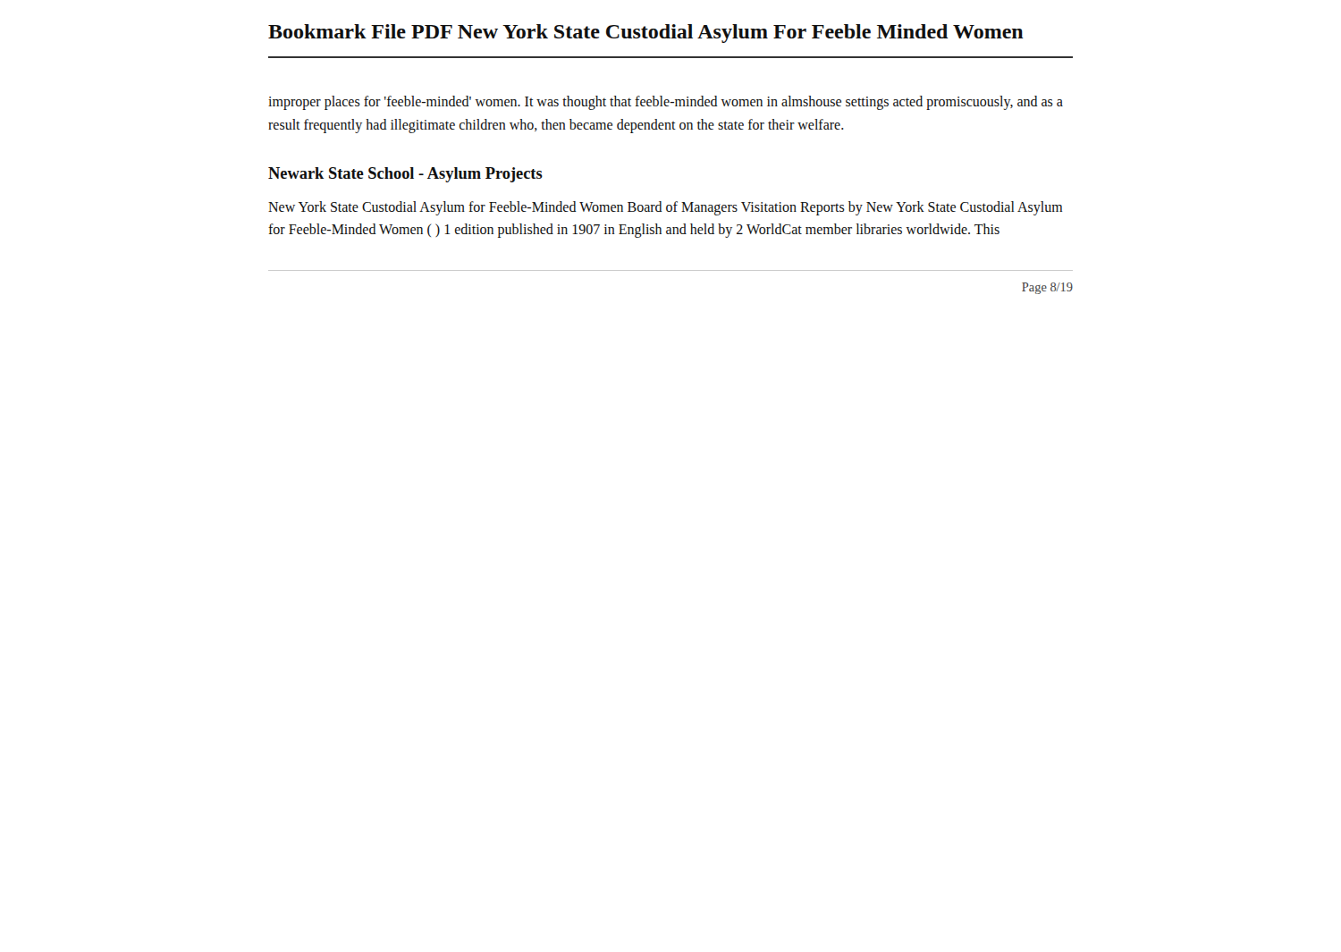Bookmark File PDF New York State Custodial Asylum For Feeble Minded Women
improper places for 'feeble-minded' women. It was thought that feeble-minded women in almshouse settings acted promiscuously, and as a result frequently had illegitimate children who, then became dependent on the state for their welfare.
Newark State School - Asylum Projects
New York State Custodial Asylum for Feeble-Minded Women Board of Managers Visitation Reports by New York State Custodial Asylum for Feeble-Minded Women ( ) 1 edition published in 1907 in English and held by 2 WorldCat member libraries worldwide. This
Page 8/19